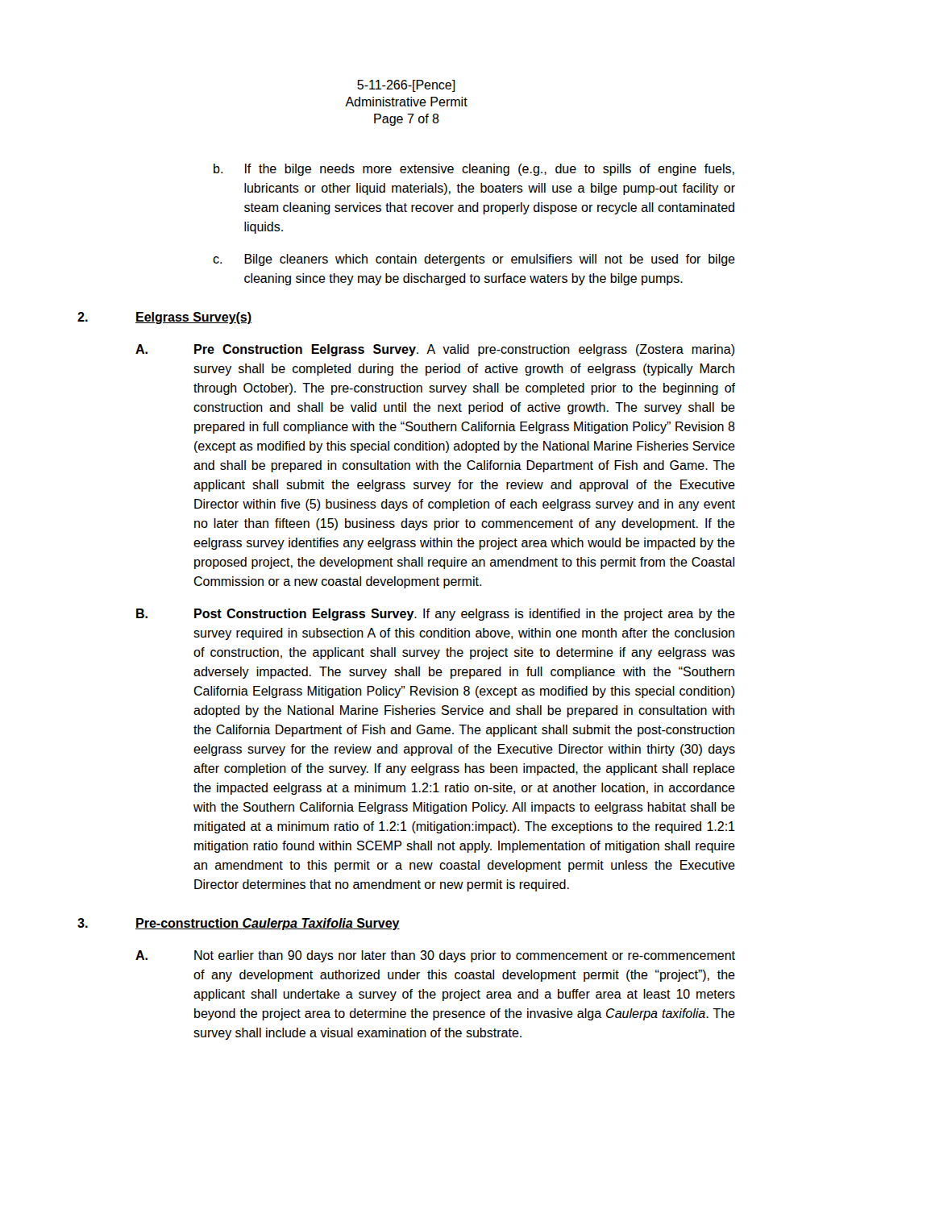5-11-266-[Pence]
Administrative Permit
Page 7 of 8
b.
If the bilge needs more extensive cleaning (e.g., due to spills of engine fuels, lubricants or other liquid materials), the boaters will use a bilge pump-out facility or steam cleaning services that recover and properly dispose or recycle all contaminated liquids.
c.
Bilge cleaners which contain detergents or emulsifiers will not be used for bilge cleaning since they may be discharged to surface waters by the bilge pumps.
2.
Eelgrass Survey(s)
A.
Pre Construction Eelgrass Survey. A valid pre-construction eelgrass (Zostera marina) survey shall be completed during the period of active growth of eelgrass (typically March through October). The pre-construction survey shall be completed prior to the beginning of construction and shall be valid until the next period of active growth. The survey shall be prepared in full compliance with the “Southern California Eelgrass Mitigation Policy” Revision 8 (except as modified by this special condition) adopted by the National Marine Fisheries Service and shall be prepared in consultation with the California Department of Fish and Game. The applicant shall submit the eelgrass survey for the review and approval of the Executive Director within five (5) business days of completion of each eelgrass survey and in any event no later than fifteen (15) business days prior to commencement of any development. If the eelgrass survey identifies any eelgrass within the project area which would be impacted by the proposed project, the development shall require an amendment to this permit from the Coastal Commission or a new coastal development permit.
B.
Post Construction Eelgrass Survey. If any eelgrass is identified in the project area by the survey required in subsection A of this condition above, within one month after the conclusion of construction, the applicant shall survey the project site to determine if any eelgrass was adversely impacted. The survey shall be prepared in full compliance with the “Southern California Eelgrass Mitigation Policy” Revision 8 (except as modified by this special condition) adopted by the National Marine Fisheries Service and shall be prepared in consultation with the California Department of Fish and Game. The applicant shall submit the post-construction eelgrass survey for the review and approval of the Executive Director within thirty (30) days after completion of the survey. If any eelgrass has been impacted, the applicant shall replace the impacted eelgrass at a minimum 1.2:1 ratio on-site, or at another location, in accordance with the Southern California Eelgrass Mitigation Policy. All impacts to eelgrass habitat shall be mitigated at a minimum ratio of 1.2:1 (mitigation:impact). The exceptions to the required 1.2:1 mitigation ratio found within SCEMP shall not apply. Implementation of mitigation shall require an amendment to this permit or a new coastal development permit unless the Executive Director determines that no amendment or new permit is required.
3.
Pre-construction Caulerpa Taxifolia Survey
A.
Not earlier than 90 days nor later than 30 days prior to commencement or re-commencement of any development authorized under this coastal development permit (the “project”), the applicant shall undertake a survey of the project area and a buffer area at least 10 meters beyond the project area to determine the presence of the invasive alga Caulerpa taxifolia. The survey shall include a visual examination of the substrate.